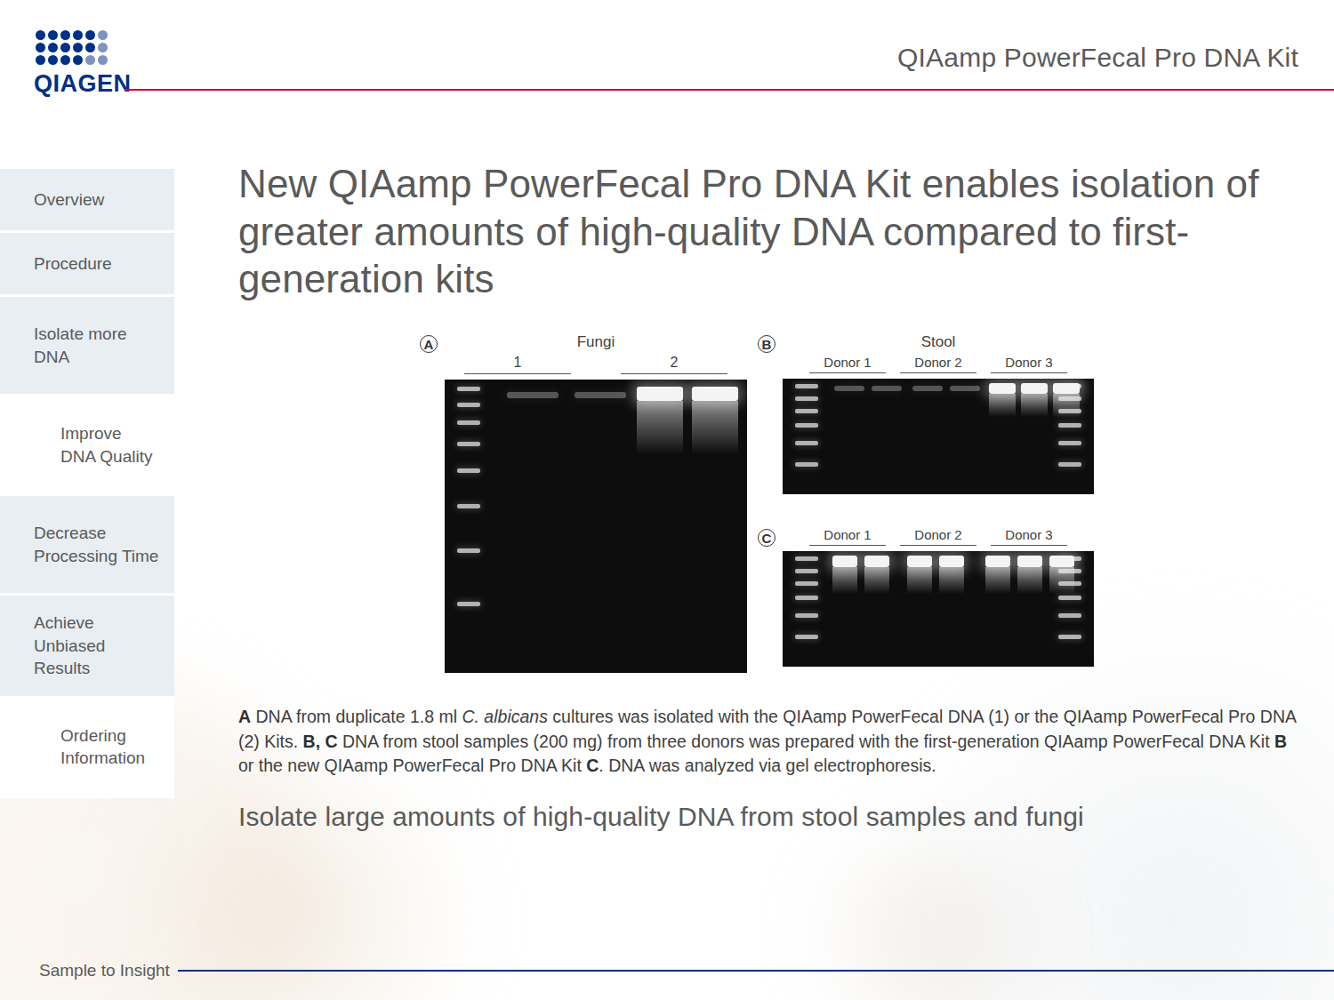QIAGEN
QIAamp PowerFecal Pro DNA Kit
Overview
Procedure
Isolate more DNA
Improve DNA Quality
Decrease Processing Time
Achieve Unbiased Results
Ordering Information
New QIAamp PowerFecal Pro DNA Kit enables isolation of greater amounts of high-quality DNA compared to first-generation kits
A
Fungi
1
2
B
Stool
Donor 1
Donor 2
Donor 3
C
Donor 1
Donor 2
Donor 3
A DNA from duplicate 1.8 ml C. albicans cultures was isolated with the QIAamp PowerFecal DNA (1) or the QIAamp PowerFecal Pro DNA (2) Kits. B, C DNA from stool samples (200 mg) from three donors was prepared with the first-generation QIAamp PowerFecal DNA Kit B or the new QIAamp PowerFecal Pro DNA Kit C. DNA was analyzed via gel electrophoresis.
Isolate large amounts of high-quality DNA from stool samples and fungi
Sample to Insight